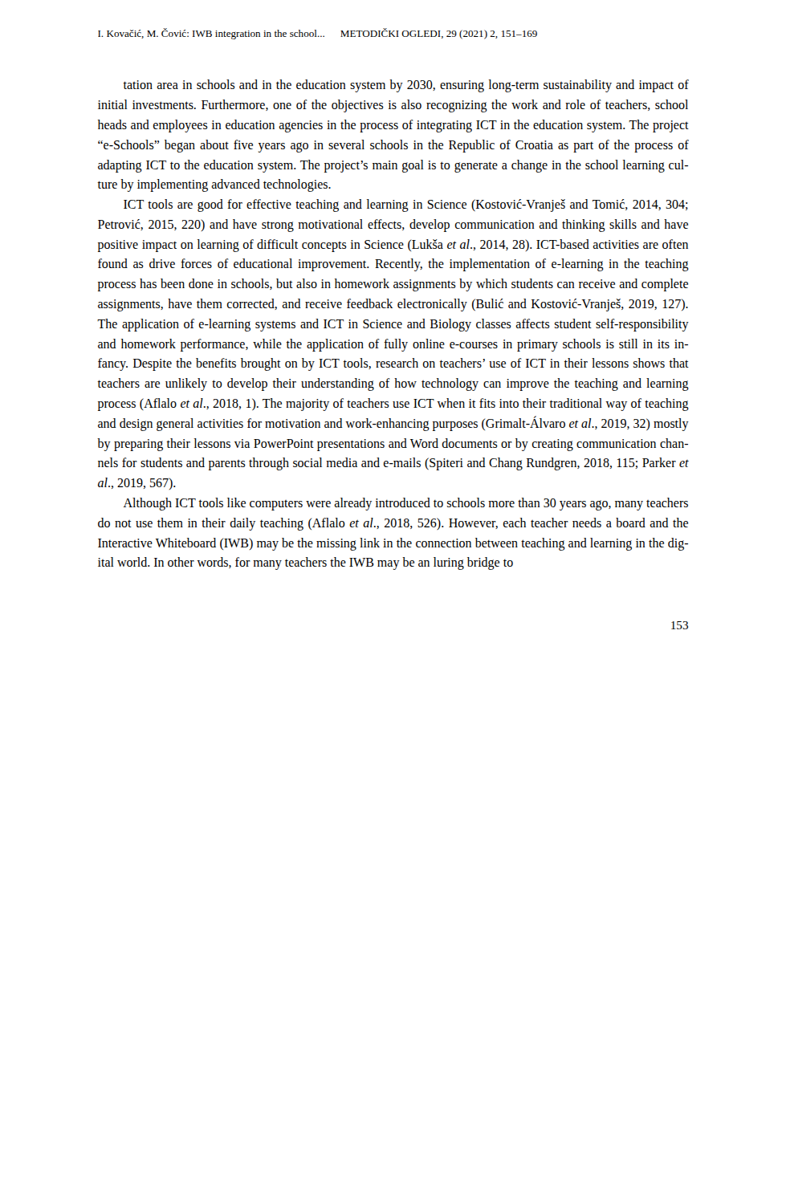I. Kovačić, M. Čović: IWB integration in the school... METODIČKI OGLEDI, 29 (2021) 2, 151–169
tation area in schools and in the education system by 2030, ensuring long-term sustainability and impact of initial investments. Furthermore, one of the objectives is also recognizing the work and role of teachers, school heads and employees in education agencies in the process of integrating ICT in the education system. The project “e-Schools” began about five years ago in several schools in the Republic of Croatia as part of the process of adapting ICT to the education system. The project’s main goal is to generate a change in the school learning culture by implementing advanced technologies.
ICT tools are good for effective teaching and learning in Science (Kostović-Vranješ and Tomić, 2014, 304; Petrović, 2015, 220) and have strong motivational effects, develop communication and thinking skills and have positive impact on learning of difficult concepts in Science (Lukša et al., 2014, 28). ICT-based activities are often found as drive forces of educational improvement. Recently, the implementation of e-learning in the teaching process has been done in schools, but also in homework assignments by which students can receive and complete assignments, have them corrected, and receive feedback electronically (Bulić and Kostović-Vranješ, 2019, 127). The application of e-learning systems and ICT in Science and Biology classes affects student self-responsibility and homework performance, while the application of fully online e-courses in primary schools is still in its infancy. Despite the benefits brought on by ICT tools, research on teachers’ use of ICT in their lessons shows that teachers are unlikely to develop their understanding of how technology can improve the teaching and learning process (Aflalo et al., 2018, 1). The majority of teachers use ICT when it fits into their traditional way of teaching and design general activities for motivation and work-enhancing purposes (Grimalt-Álvaro et al., 2019, 32) mostly by preparing their lessons via PowerPoint presentations and Word documents or by creating communication channels for students and parents through social media and e-mails (Spiteri and Chang Rundgren, 2018, 115; Parker et al., 2019, 567).
Although ICT tools like computers were already introduced to schools more than 30 years ago, many teachers do not use them in their daily teaching (Aflalo et al., 2018, 526). However, each teacher needs a board and the Interactive Whiteboard (IWB) may be the missing link in the connection between teaching and learning in the digital world. In other words, for many teachers the IWB may be an luring bridge to
153